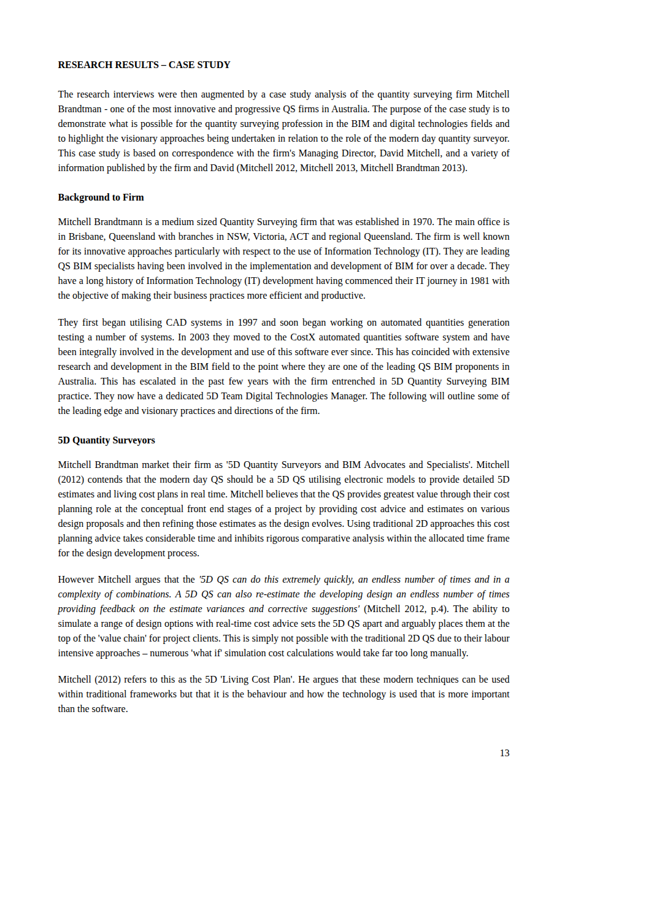Research Results – Case Study
The research interviews were then augmented by a case study analysis of the quantity surveying firm Mitchell Brandtman - one of the most innovative and progressive QS firms in Australia. The purpose of the case study is to demonstrate what is possible for the quantity surveying profession in the BIM and digital technologies fields and to highlight the visionary approaches being undertaken in relation to the role of the modern day quantity surveyor. This case study is based on correspondence with the firm's Managing Director, David Mitchell, and a variety of information published by the firm and David (Mitchell 2012, Mitchell 2013, Mitchell Brandtman 2013).
Background to Firm
Mitchell Brandtmann is a medium sized Quantity Surveying firm that was established in 1970. The main office is in Brisbane, Queensland with branches in NSW, Victoria, ACT and regional Queensland. The firm is well known for its innovative approaches particularly with respect to the use of Information Technology (IT). They are leading QS BIM specialists having been involved in the implementation and development of BIM for over a decade. They have a long history of Information Technology (IT) development having commenced their IT journey in 1981 with the objective of making their business practices more efficient and productive.
They first began utilising CAD systems in 1997 and soon began working on automated quantities generation testing a number of systems. In 2003 they moved to the CostX automated quantities software system and have been integrally involved in the development and use of this software ever since. This has coincided with extensive research and development in the BIM field to the point where they are one of the leading QS BIM proponents in Australia. This has escalated in the past few years with the firm entrenched in 5D Quantity Surveying BIM practice. They now have a dedicated 5D Team Digital Technologies Manager. The following will outline some of the leading edge and visionary practices and directions of the firm.
5D Quantity Surveyors
Mitchell Brandtman market their firm as '5D Quantity Surveyors and BIM Advocates and Specialists'. Mitchell (2012) contends that the modern day QS should be a 5D QS utilising electronic models to provide detailed 5D estimates and living cost plans in real time. Mitchell believes that the QS provides greatest value through their cost planning role at the conceptual front end stages of a project by providing cost advice and estimates on various design proposals and then refining those estimates as the design evolves. Using traditional 2D approaches this cost planning advice takes considerable time and inhibits rigorous comparative analysis within the allocated time frame for the design development process.
However Mitchell argues that the '5D QS can do this extremely quickly, an endless number of times and in a complexity of combinations. A 5D QS can also re-estimate the developing design an endless number of times providing feedback on the estimate variances and corrective suggestions' (Mitchell 2012, p.4). The ability to simulate a range of design options with real-time cost advice sets the 5D QS apart and arguably places them at the top of the 'value chain' for project clients. This is simply not possible with the traditional 2D QS due to their labour intensive approaches – numerous 'what if' simulation cost calculations would take far too long manually.
Mitchell (2012) refers to this as the 5D 'Living Cost Plan'. He argues that these modern techniques can be used within traditional frameworks but that it is the behaviour and how the technology is used that is more important than the software.
13